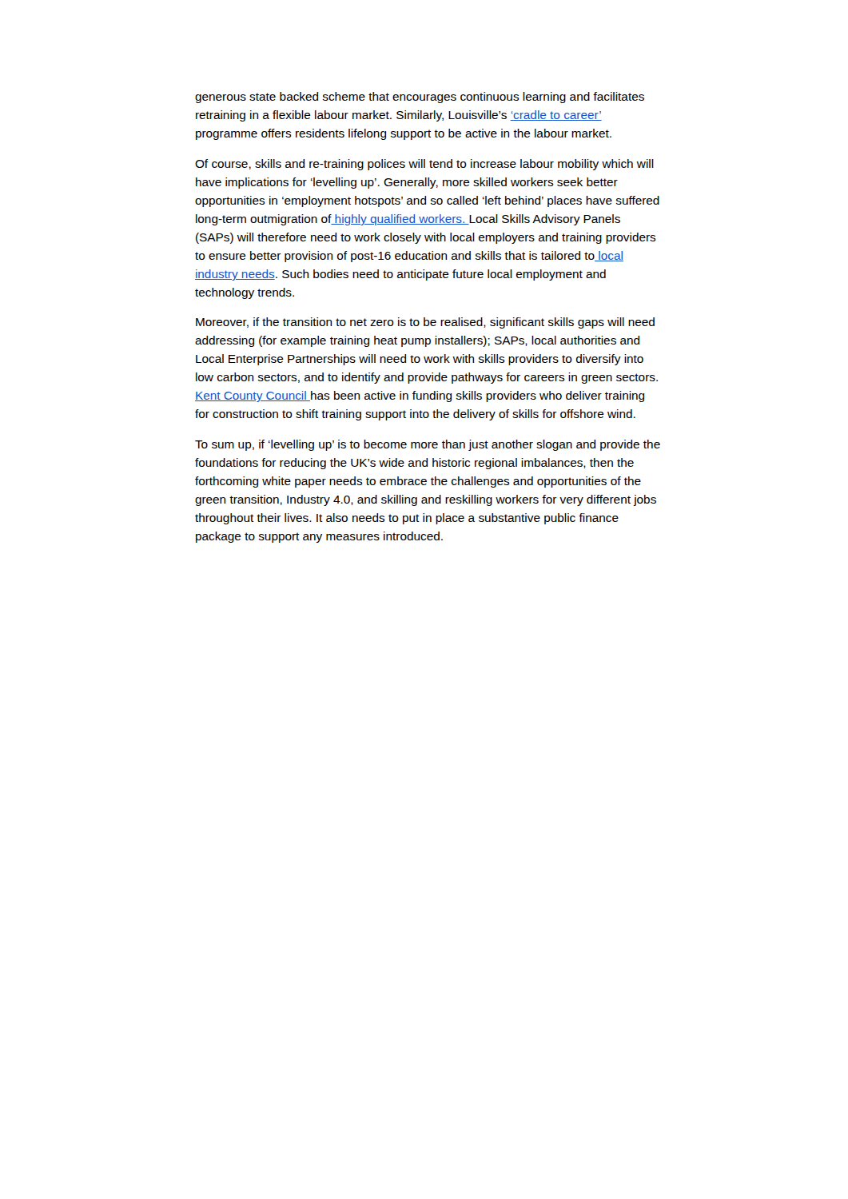generous state backed scheme that encourages continuous learning and facilitates retraining in a flexible labour market. Similarly, Louisville’s ‘cradle to career’ programme offers residents lifelong support to be active in the labour market.
Of course, skills and re-training polices will tend to increase labour mobility which will have implications for ‘levelling up’. Generally, more skilled workers seek better opportunities in ‘employment hotspots’ and so called ‘left behind’ places have suffered long-term outmigration of highly qualified workers. Local Skills Advisory Panels (SAPs) will therefore need to work closely with local employers and training providers to ensure better provision of post-16 education and skills that is tailored to local industry needs. Such bodies need to anticipate future local employment and technology trends.
Moreover, if the transition to net zero is to be realised, significant skills gaps will need addressing (for example training heat pump installers); SAPs, local authorities and Local Enterprise Partnerships will need to work with skills providers to diversify into low carbon sectors, and to identify and provide pathways for careers in green sectors. Kent County Council has been active in funding skills providers who deliver training for construction to shift training support into the delivery of skills for offshore wind.
To sum up, if ‘levelling up’ is to become more than just another slogan and provide the foundations for reducing the UK’s wide and historic regional imbalances, then the forthcoming white paper needs to embrace the challenges and opportunities of the green transition, Industry 4.0, and skilling and reskilling workers for very different jobs throughout their lives. It also needs to put in place a substantive public finance package to support any measures introduced.